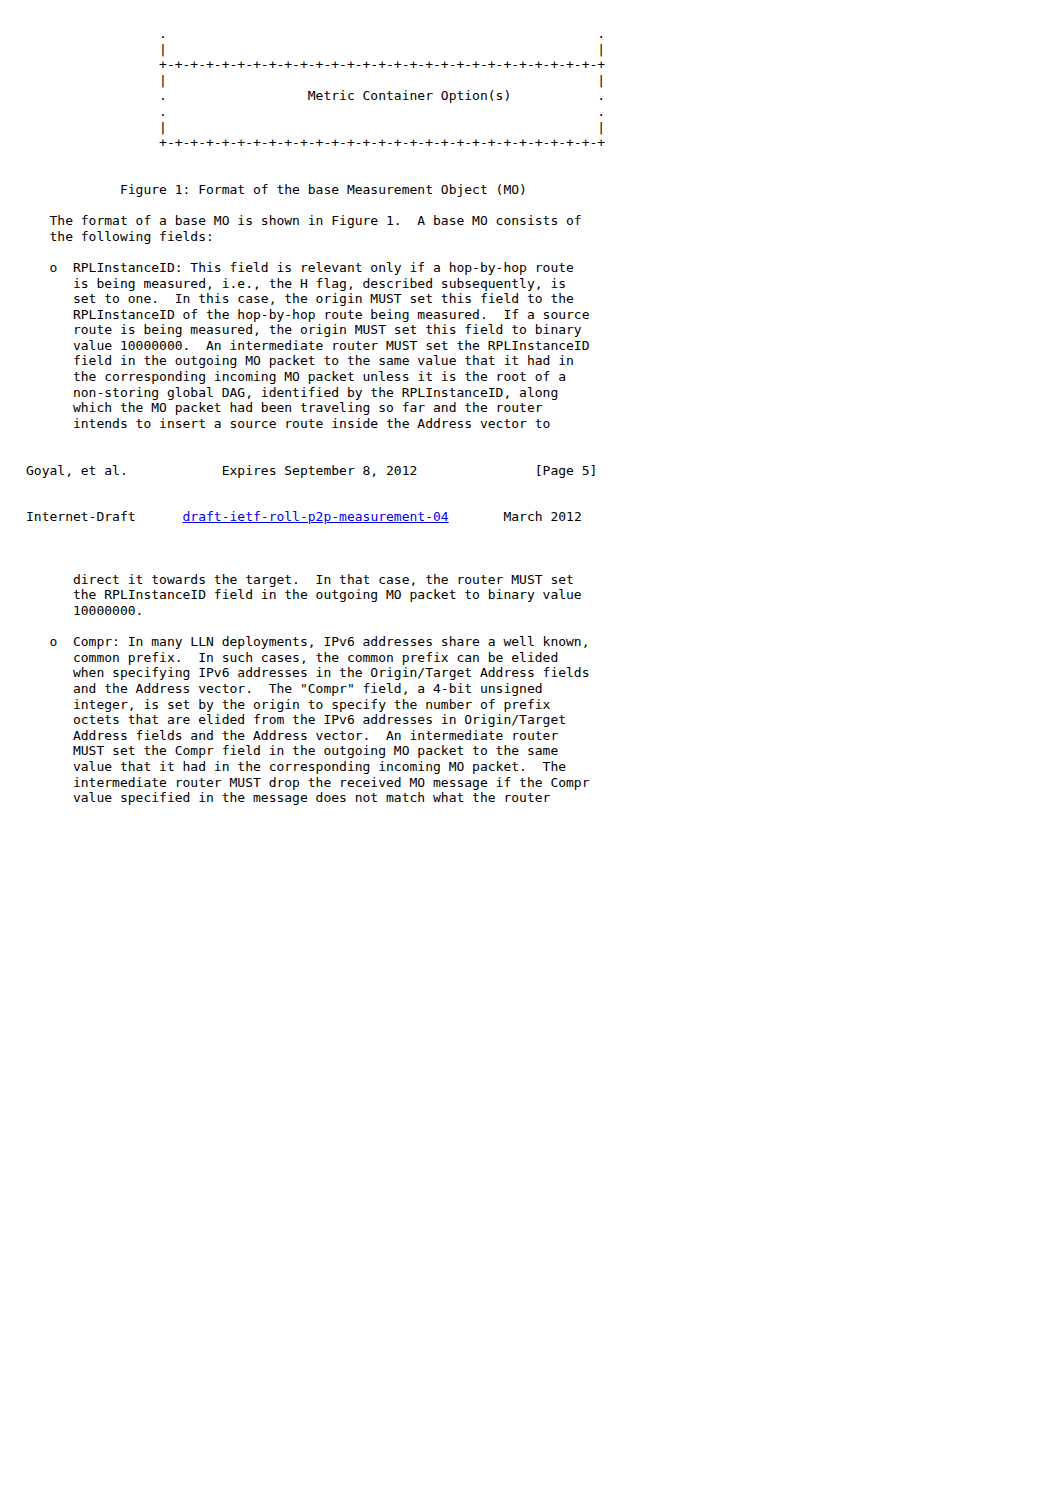. . | | +-+-+-+-+-+-+-+-+-+-+-+-+-+-+-+-+-+-+-+-+-+-+-+-+-+-+-+-+ | | . Metric Container Option(s) . . . | | +-+-+-+-+-+-+-+-+-+-+-+-+-+-+-+-+-+-+-+-+-+-+-+-+-+-+-+-+ Figure 1: Format of the base Measurement Object (MO) The format of a base MO is shown in Figure 1. A base MO consists of the following fields: o RPLInstanceID: This field is relevant only if a hop-by-hop route is being measured, i.e., the H flag, described subsequently, is set to one. In this case, the origin MUST set this field to the RPLInstanceID of the hop-by-hop route being measured. If a source route is being measured, the origin MUST set this field to binary value 10000000. An intermediate router MUST set the RPLInstanceID field in the outgoing MO packet to the same value that it had in the corresponding incoming MO packet unless it is the root of a non-storing global DAG, identified by the RPLInstanceID, along which the MO packet had been traveling so far and the router intends to insert a source route inside the Address vector to Goyal, et al. Expires September 8, 2012 [Page 5] Internet-Draft draft-ietf-roll-p2p-measurement-04 March 2012 direct it towards the target. In that case, the router MUST set the RPLInstanceID field in the outgoing MO packet to binary value 10000000. o Compr: In many LLN deployments, IPv6 addresses share a well known, common prefix. In such cases, the common prefix can be elided when specifying IPv6 addresses in the Origin/Target Address fields and the Address vector. The "Compr" field, a 4-bit unsigned integer, is set by the origin to specify the number of prefix octets that are elided from the IPv6 addresses in Origin/Target Address fields and the Address vector. An intermediate router MUST set the Compr field in the outgoing MO packet to the same value that it had in the corresponding incoming MO packet. The intermediate router MUST drop the received MO message if the Compr value specified in the message does not match what the router